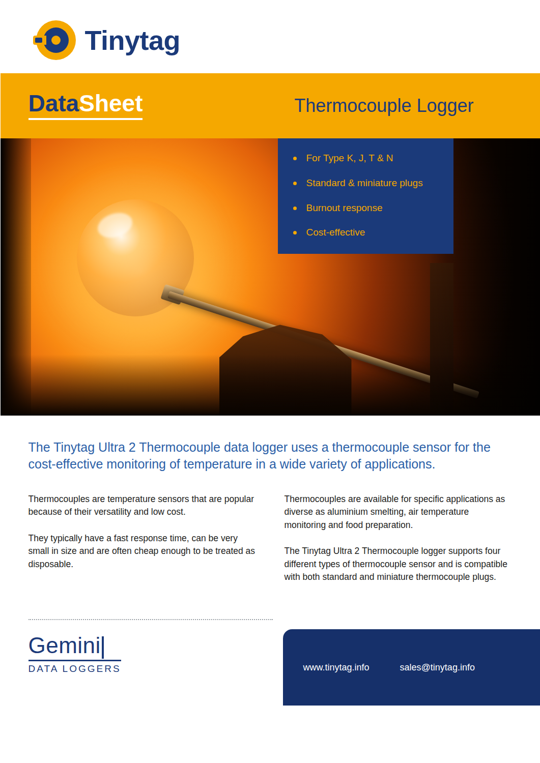Tinytag
DataSheet
Thermocouple Logger
For Type K, J, T & N
Standard & miniature plugs
Burnout response
Cost-effective
The Tinytag Ultra 2 Thermocouple data logger uses a thermocouple sensor for the cost-effective monitoring of temperature in a wide variety of applications.
Thermocouples are temperature sensors that are popular because of their versatility and low cost.
They typically have a fast response time, can be very small in size and are often cheap enough to be treated as disposable.
Thermocouples are available for specific applications as diverse as aluminium smelting, air temperature monitoring and food preparation.
The Tinytag Ultra 2 Thermocouple logger supports four different types of thermocouple sensor and is compatible with both standard and miniature thermocouple plugs.
Gemini
DATA LOGGERS
www.tinytag.info sales@tinytag.info